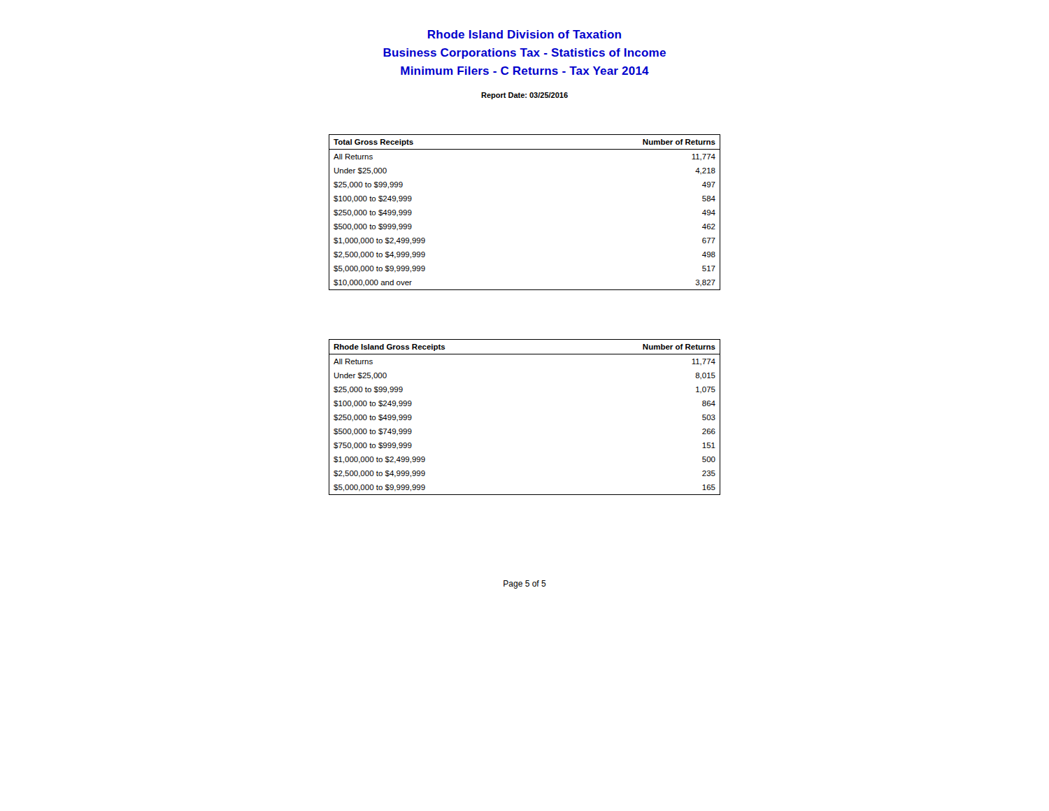Rhode Island Division of Taxation
Business Corporations Tax - Statistics of Income
Minimum Filers - C Returns - Tax Year 2014
Report Date: 03/25/2016
| Total Gross Receipts | Number of Returns |
| --- | --- |
| All Returns | 11,774 |
| Under $25,000 | 4,218 |
| $25,000 to $99,999 | 497 |
| $100,000 to $249,999 | 584 |
| $250,000 to $499,999 | 494 |
| $500,000 to $999,999 | 462 |
| $1,000,000 to $2,499,999 | 677 |
| $2,500,000 to $4,999,999 | 498 |
| $5,000,000 to $9,999,999 | 517 |
| $10,000,000 and over | 3,827 |
| Rhode Island Gross Receipts | Number of Returns |
| --- | --- |
| All Returns | 11,774 |
| Under $25,000 | 8,015 |
| $25,000 to $99,999 | 1,075 |
| $100,000 to $249,999 | 864 |
| $250,000 to $499,999 | 503 |
| $500,000 to $749,999 | 266 |
| $750,000 to $999,999 | 151 |
| $1,000,000 to $2,499,999 | 500 |
| $2,500,000 to $4,999,999 | 235 |
| $5,000,000 to $9,999,999 | 165 |
Page 5 of 5